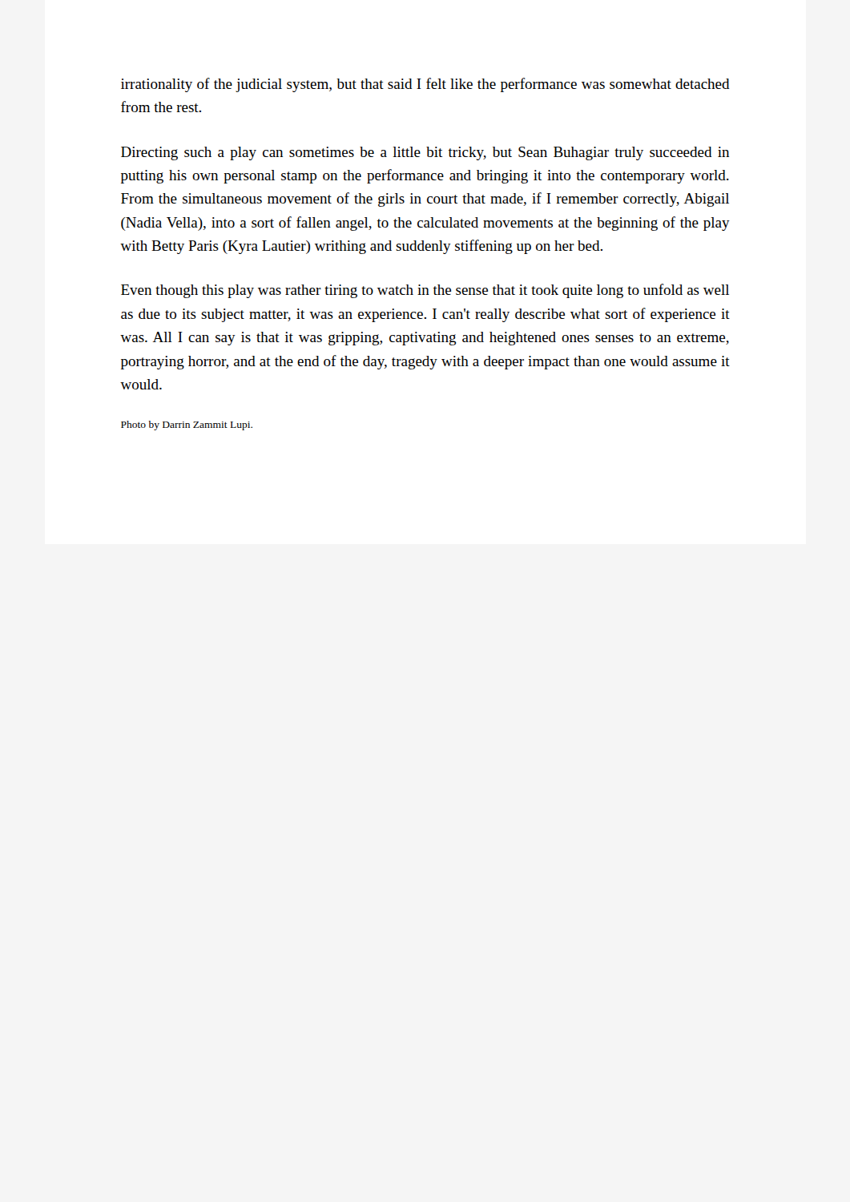irrationality of the judicial system, but that said I felt like the performance was somewhat detached from the rest.
Directing such a play can sometimes be a little bit tricky, but Sean Buhagiar truly succeeded in putting his own personal stamp on the performance and bringing it into the contemporary world. From the simultaneous movement of the girls in court that made, if I remember correctly, Abigail (Nadia Vella), into a sort of fallen angel, to the calculated movements at the beginning of the play with Betty Paris (Kyra Lautier) writhing and suddenly stiffening up on her bed.
Even though this play was rather tiring to watch in the sense that it took quite long to unfold as well as due to its subject matter, it was an experience. I can't really describe what sort of experience it was. All I can say is that it was gripping, captivating and heightened ones senses to an extreme, portraying horror, and at the end of the day, tragedy with a deeper impact than one would assume it would.
Photo by Darrin Zammit Lupi.